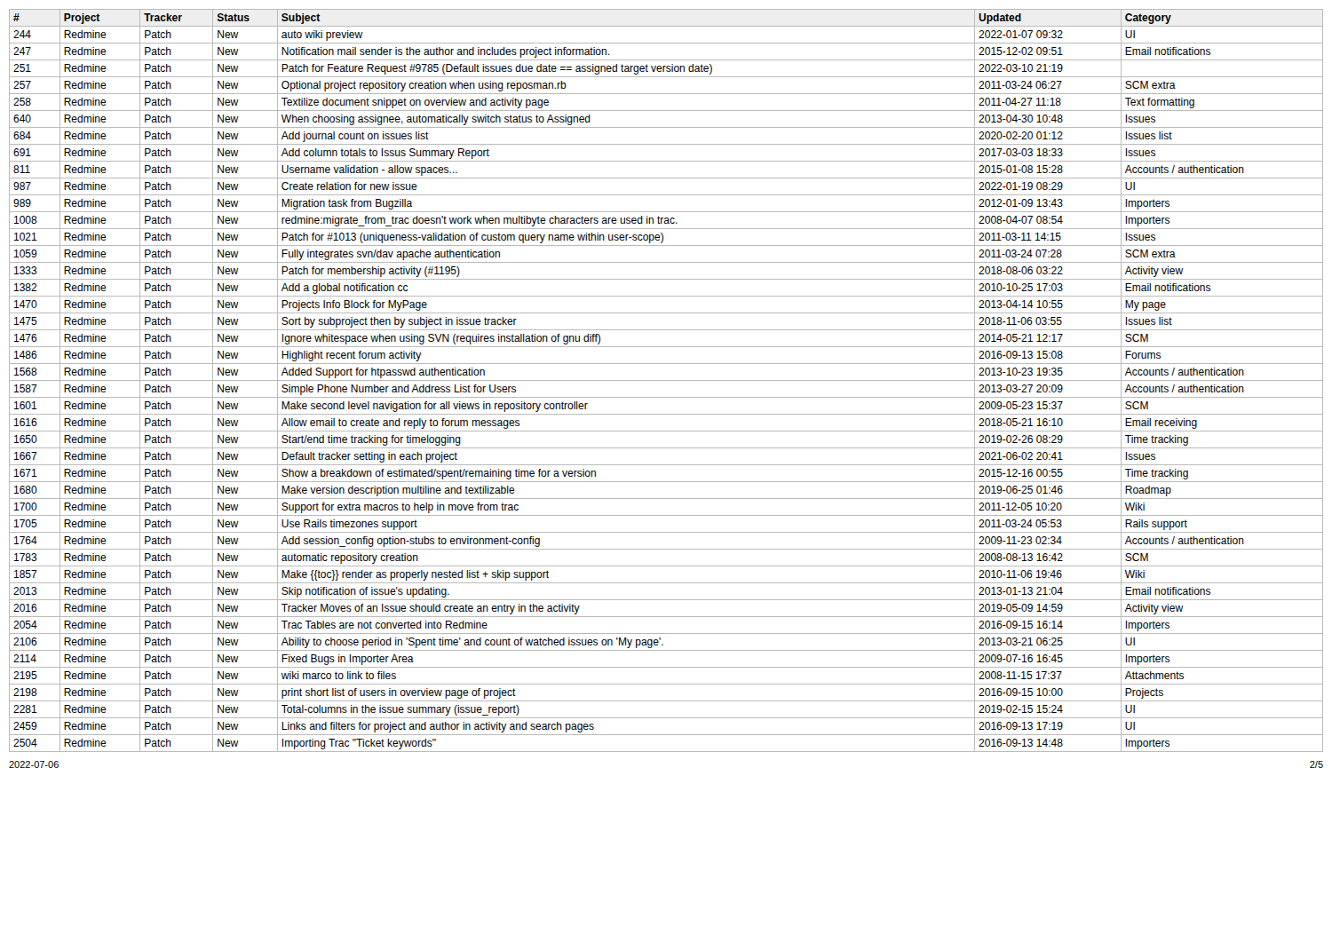| # | Project | Tracker | Status | Subject | Updated | Category |
| --- | --- | --- | --- | --- | --- | --- |
| 244 | Redmine | Patch | New | auto wiki preview | 2022-01-07 09:32 | UI |
| 247 | Redmine | Patch | New | Notification mail sender is the author and includes project information. | 2015-12-02 09:51 | Email notifications |
| 251 | Redmine | Patch | New | Patch for Feature Request #9785 (Default issues due date == assigned target version date) | 2022-03-10 21:19 | |
| 257 | Redmine | Patch | New | Optional project repository creation when using reposman.rb | 2011-03-24 06:27 | SCM extra |
| 258 | Redmine | Patch | New | Textilize document snippet on overview and activity page | 2011-04-27 11:18 | Text formatting |
| 640 | Redmine | Patch | New | When choosing assignee, automatically switch status to Assigned | 2013-04-30 10:48 | Issues |
| 684 | Redmine | Patch | New | Add journal count on issues list | 2020-02-20 01:12 | Issues list |
| 691 | Redmine | Patch | New | Add column totals to Issus Summary Report | 2017-03-03 18:33 | Issues |
| 811 | Redmine | Patch | New | Username validation - allow spaces... | 2015-01-08 15:28 | Accounts / authentication |
| 987 | Redmine | Patch | New | Create relation for new issue | 2022-01-19 08:29 | UI |
| 989 | Redmine | Patch | New | Migration task from Bugzilla | 2012-01-09 13:43 | Importers |
| 1008 | Redmine | Patch | New | redmine:migrate_from_trac doesn't work when multibyte characters are used in trac. | 2008-04-07 08:54 | Importers |
| 1021 | Redmine | Patch | New | Patch for #1013 (uniqueness-validation of custom query name within user-scope) | 2011-03-11 14:15 | Issues |
| 1059 | Redmine | Patch | New | Fully integrates svn/dav apache authentication | 2011-03-24 07:28 | SCM extra |
| 1333 | Redmine | Patch | New | Patch for membership activity (#1195) | 2018-08-06 03:22 | Activity view |
| 1382 | Redmine | Patch | New | Add a global notification cc | 2010-10-25 17:03 | Email notifications |
| 1470 | Redmine | Patch | New | Projects Info Block for MyPage | 2013-04-14 10:55 | My page |
| 1475 | Redmine | Patch | New | Sort by subproject then by subject in issue tracker | 2018-11-06 03:55 | Issues list |
| 1476 | Redmine | Patch | New | Ignore whitespace when using SVN (requires installation of gnu diff) | 2014-05-21 12:17 | SCM |
| 1486 | Redmine | Patch | New | Highlight recent forum activity | 2016-09-13 15:08 | Forums |
| 1568 | Redmine | Patch | New | Added Support for htpasswd authentication | 2013-10-23 19:35 | Accounts / authentication |
| 1587 | Redmine | Patch | New | Simple Phone Number and Address List for Users | 2013-03-27 20:09 | Accounts / authentication |
| 1601 | Redmine | Patch | New | Make second level navigation for all views in repository controller | 2009-05-23 15:37 | SCM |
| 1616 | Redmine | Patch | New | Allow email to create and reply to forum messages | 2018-05-21 16:10 | Email receiving |
| 1650 | Redmine | Patch | New | Start/end time tracking for timelogging | 2019-02-26 08:29 | Time tracking |
| 1667 | Redmine | Patch | New | Default tracker setting in each project | 2021-06-02 20:41 | Issues |
| 1671 | Redmine | Patch | New | Show a breakdown of estimated/spent/remaining time for a version | 2015-12-16 00:55 | Time tracking |
| 1680 | Redmine | Patch | New | Make version description multiline and textilizable | 2019-06-25 01:46 | Roadmap |
| 1700 | Redmine | Patch | New | Support for extra macros to help in move from trac | 2011-12-05 10:20 | Wiki |
| 1705 | Redmine | Patch | New | Use Rails timezones support | 2011-03-24 05:53 | Rails support |
| 1764 | Redmine | Patch | New | Add session_config option-stubs to environment-config | 2009-11-23 02:34 | Accounts / authentication |
| 1783 | Redmine | Patch | New | automatic repository creation | 2008-08-13 16:42 | SCM |
| 1857 | Redmine | Patch | New | Make {{toc}} render as properly nested list + skip support | 2010-11-06 19:46 | Wiki |
| 2013 | Redmine | Patch | New | Skip notification of issue's updating. | 2013-01-13 21:04 | Email notifications |
| 2016 | Redmine | Patch | New | Tracker Moves of an Issue should create an entry in the activity | 2019-05-09 14:59 | Activity view |
| 2054 | Redmine | Patch | New | Trac Tables are not converted into Redmine | 2016-09-15 16:14 | Importers |
| 2106 | Redmine | Patch | New | Ability to choose period in 'Spent time' and count of watched issues on 'My page'. | 2013-03-21 06:25 | UI |
| 2114 | Redmine | Patch | New | Fixed Bugs in Importer Area | 2009-07-16 16:45 | Importers |
| 2195 | Redmine | Patch | New | wiki marco to link to files | 2008-11-15 17:37 | Attachments |
| 2198 | Redmine | Patch | New | print short list of users in overview page of project | 2016-09-15 10:00 | Projects |
| 2281 | Redmine | Patch | New | Total-columns in the issue summary (issue_report) | 2019-02-15 15:24 | UI |
| 2459 | Redmine | Patch | New | Links and filters for project and author in activity and search pages | 2016-09-13 17:19 | UI |
| 2504 | Redmine | Patch | New | Importing Trac "Ticket keywords" | 2016-09-13 14:48 | Importers |
2022-07-06 2/5